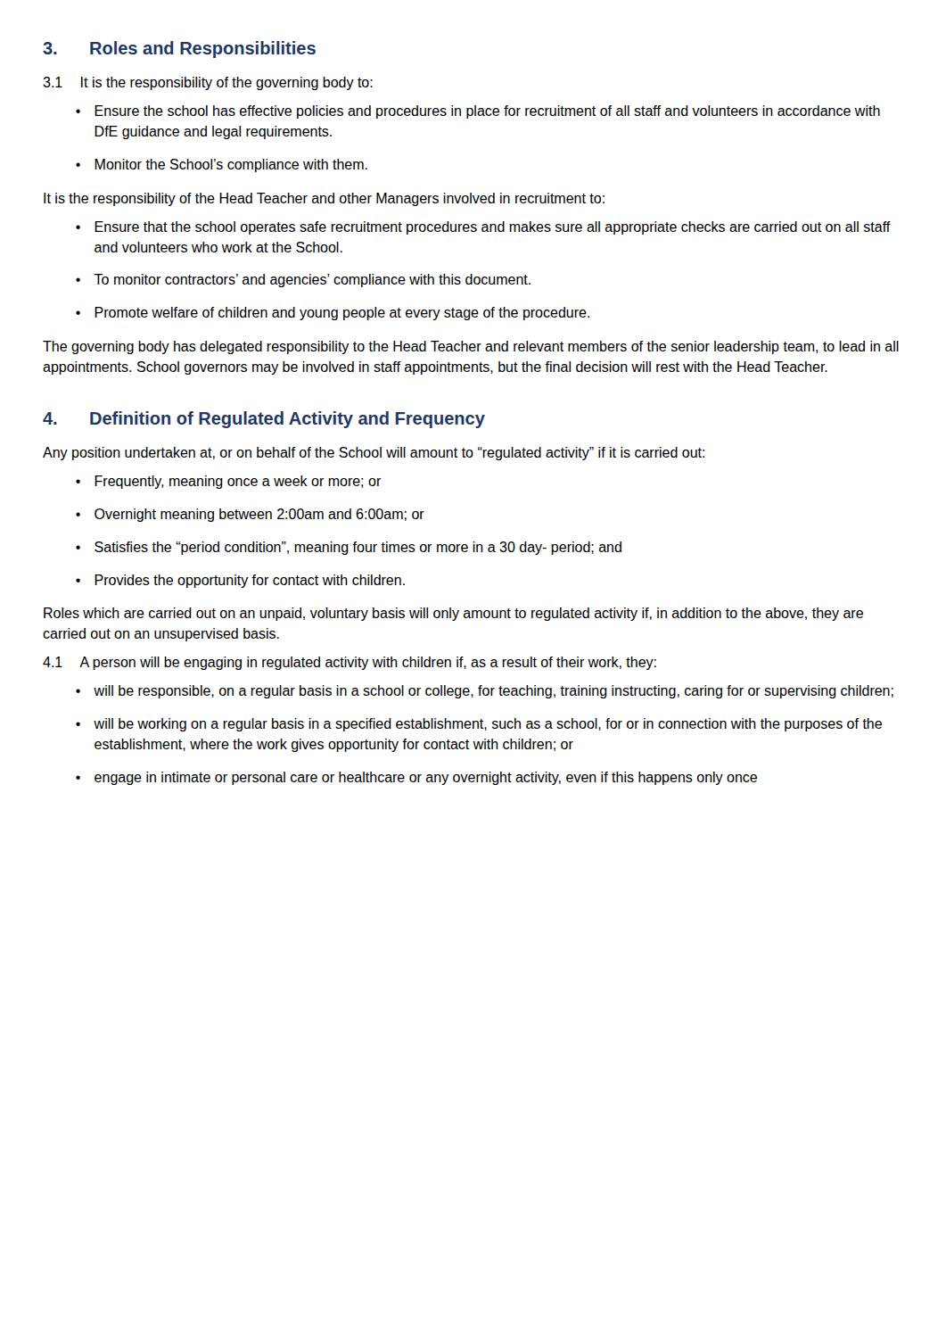3. Roles and Responsibilities
3.1 It is the responsibility of the governing body to:
Ensure the school has effective policies and procedures in place for recruitment of all staff and volunteers in accordance with DfE guidance and legal requirements.
Monitor the School’s compliance with them.
It is the responsibility of the Head Teacher and other Managers involved in recruitment to:
Ensure that the school operates safe recruitment procedures and makes sure all appropriate checks are carried out on all staff and volunteers who work at the School.
To monitor contractors’ and agencies’ compliance with this document.
Promote welfare of children and young people at every stage of the procedure.
The governing body has delegated responsibility to the Head Teacher and relevant members of the senior leadership team, to lead in all appointments. School governors may be involved in staff appointments, but the final decision will rest with the Head Teacher.
4. Definition of Regulated Activity and Frequency
Any position undertaken at, or on behalf of the School will amount to “regulated activity” if it is carried out:
Frequently, meaning once a week or more; or
Overnight meaning between 2:00am and 6:00am; or
Satisfies the “period condition”, meaning four times or more in a 30 day- period; and
Provides the opportunity for contact with children.
Roles which are carried out on an unpaid, voluntary basis will only amount to regulated activity if, in addition to the above, they are carried out on an unsupervised basis.
4.1 A person will be engaging in regulated activity with children if, as a result of their work, they:
will be responsible, on a regular basis in a school or college, for teaching, training instructing, caring for or supervising children;
will be working on a regular basis in a specified establishment, such as a school, for or in connection with the purposes of the establishment, where the work gives opportunity for contact with children; or
engage in intimate or personal care or healthcare or any overnight activity, even if this happens only once